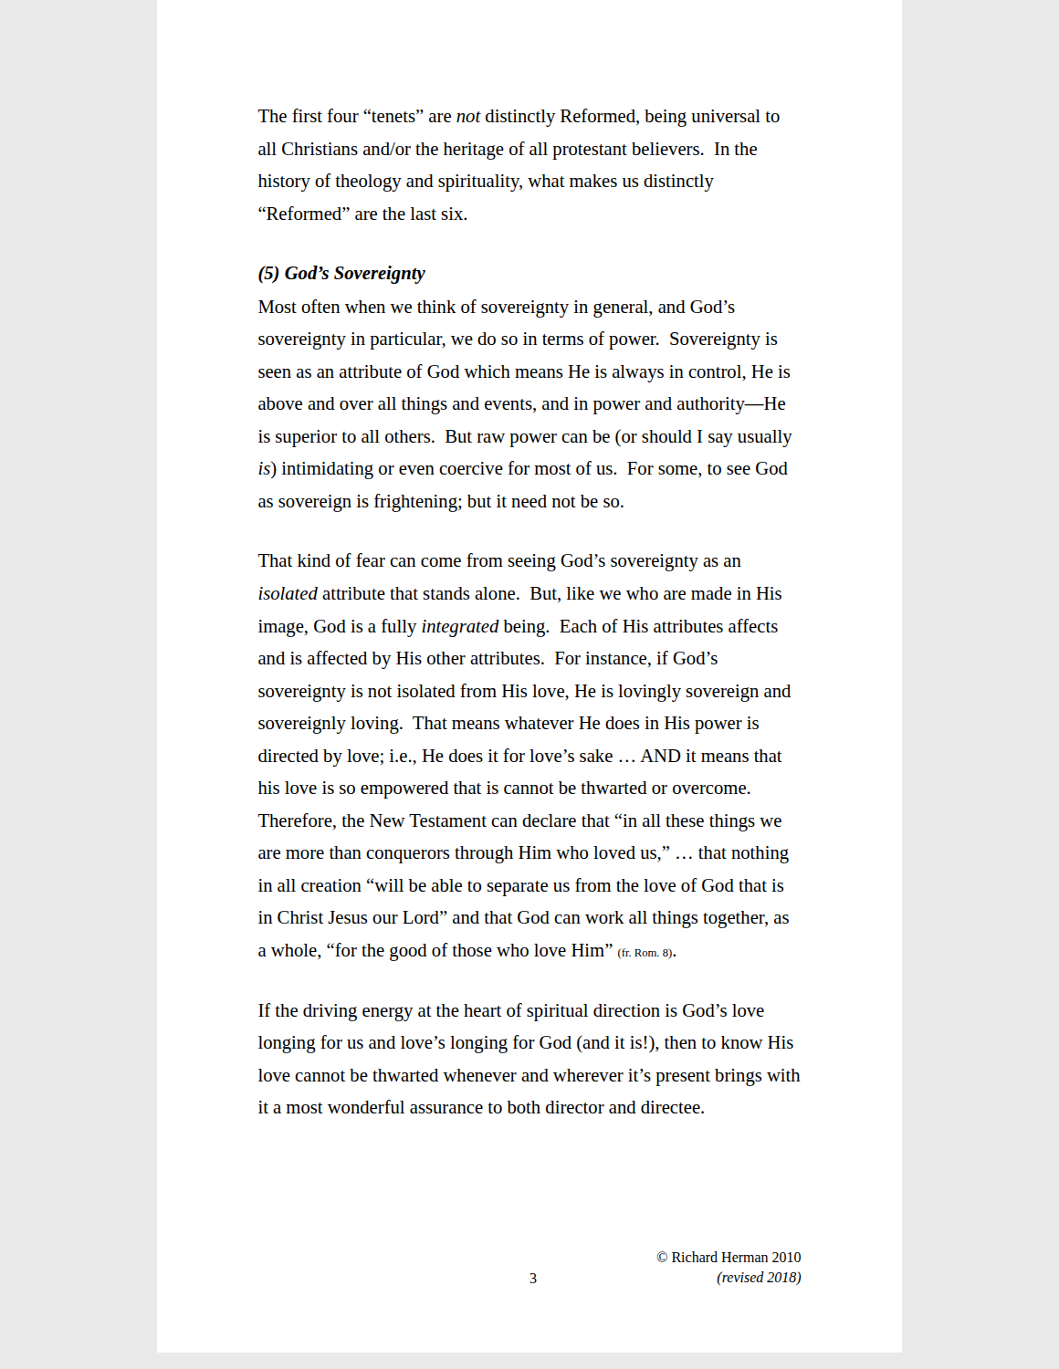The first four “tenets” are not distinctly Reformed, being universal to all Christians and/or the heritage of all protestant believers. In the history of theology and spirituality, what makes us distinctly “Reformed” are the last six.
(5) God’s Sovereignty
Most often when we think of sovereignty in general, and God’s sovereignty in particular, we do so in terms of power. Sovereignty is seen as an attribute of God which means He is always in control, He is above and over all things and events, and in power and authority—He is superior to all others. But raw power can be (or should I say usually is) intimidating or even coercive for most of us. For some, to see God as sovereign is frightening; but it need not be so.
That kind of fear can come from seeing God’s sovereignty as an isolated attribute that stands alone. But, like we who are made in His image, God is a fully integrated being. Each of His attributes affects and is affected by His other attributes. For instance, if God’s sovereignty is not isolated from His love, He is lovingly sovereign and sovereignly loving. That means whatever He does in His power is directed by love; i.e., He does it for love’s sake … AND it means that his love is so empowered that is cannot be thwarted or overcome. Therefore, the New Testament can declare that “in all these things we are more than conquerors through Him who loved us,” … that nothing in all creation “will be able to separate us from the love of God that is in Christ Jesus our Lord” and that God can work all things together, as a whole, “for the good of those who love Him” (fr. Rom. 8).
If the driving energy at the heart of spiritual direction is God’s love longing for us and love’s longing for God (and it is!), then to know His love cannot be thwarted whenever and wherever it’s present brings with it a most wonderful assurance to both director and directee.
3
© Richard Herman 2010
(revised 2018)